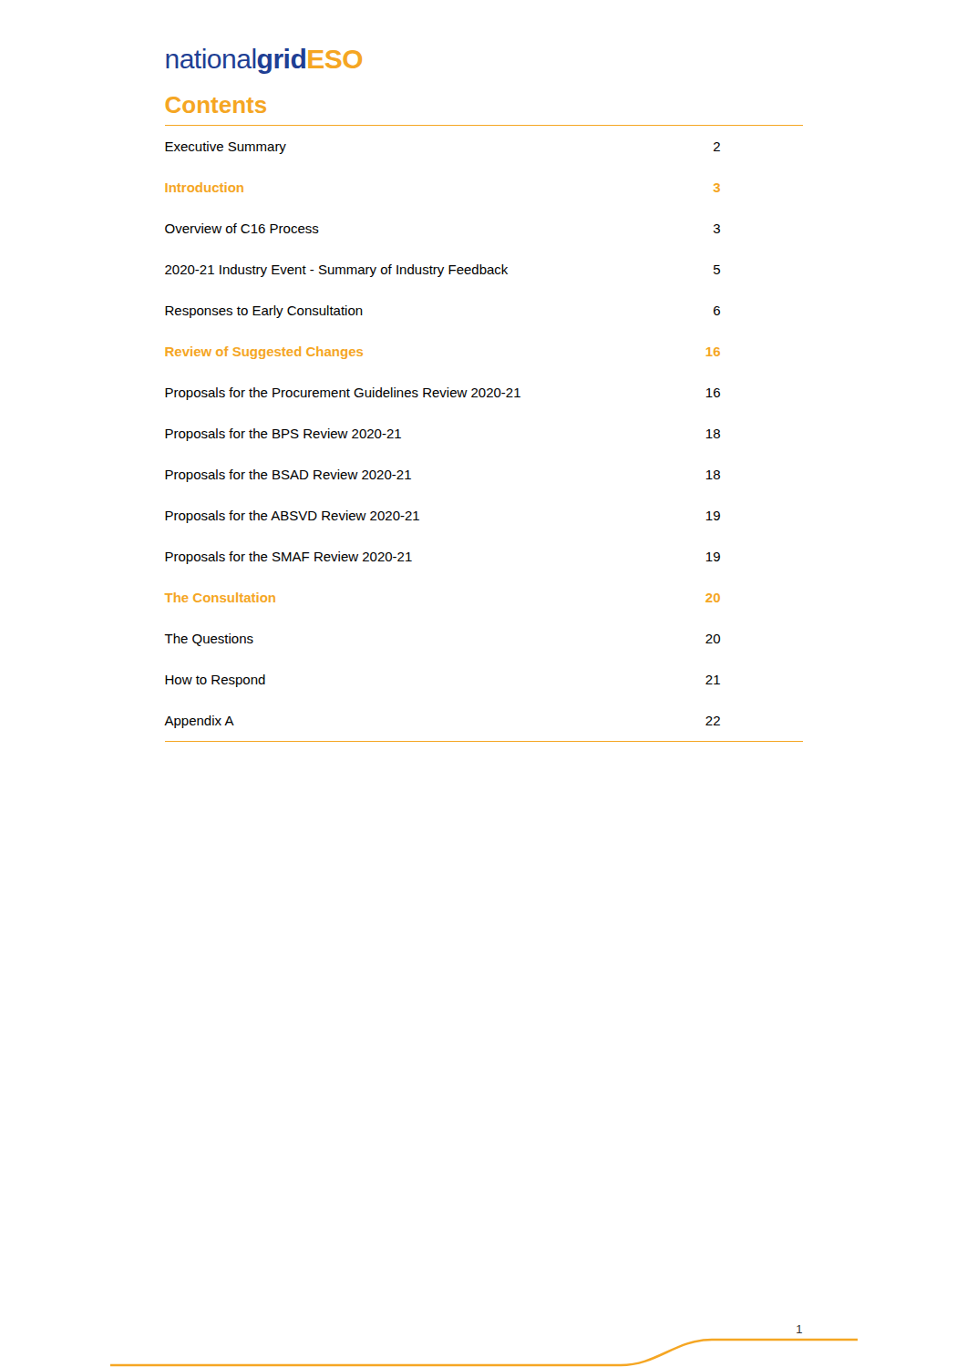national grid ESO
Contents
| Executive Summary | 2 |
| Introduction | 3 |
| Overview of C16 Process | 3 |
| 2020-21 Industry Event - Summary of Industry Feedback | 5 |
| Responses to Early Consultation | 6 |
| Review of Suggested Changes | 16 |
| Proposals for the Procurement Guidelines Review 2020-21 | 16 |
| Proposals for the BPS Review 2020-21 | 18 |
| Proposals for the BSAD Review 2020-21 | 18 |
| Proposals for the ABSVD Review 2020-21 | 19 |
| Proposals for the SMAF Review 2020-21 | 19 |
| The Consultation | 20 |
| The Questions | 20 |
| How to Respond | 21 |
| Appendix A | 22 |
1